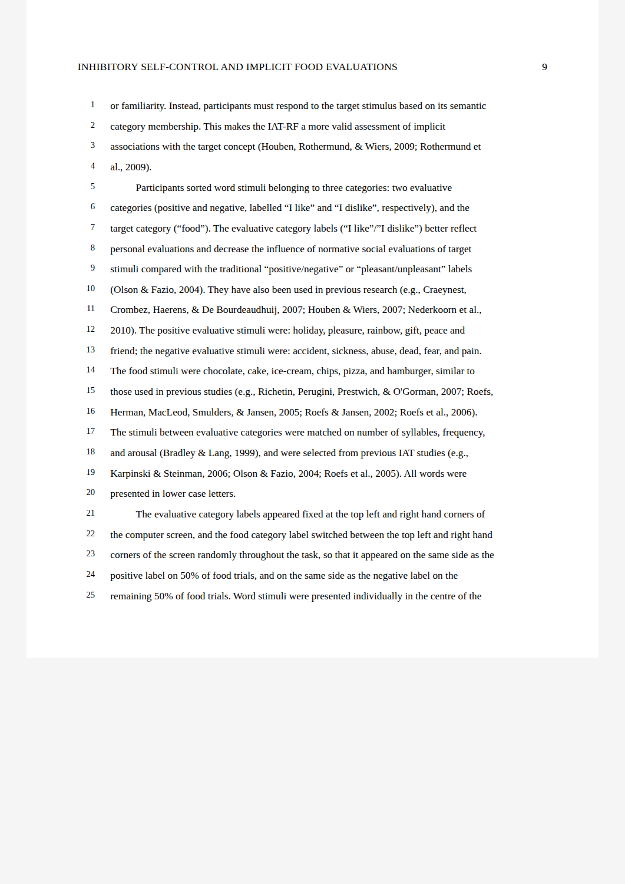Inhibitory Self-Control and Implicit Food Evaluations 9
or familiarity. Instead, participants must respond to the target stimulus based on its semantic
category membership. This makes the IAT-RF a more valid assessment of implicit
associations with the target concept (Houben, Rothermund, & Wiers, 2009; Rothermund et
al., 2009).
Participants sorted word stimuli belonging to three categories: two evaluative
categories (positive and negative, labelled “I like” and “I dislike”, respectively), and the
target category (“food”). The evaluative category labels (“I like”/”I dislike”) better reflect
personal evaluations and decrease the influence of normative social evaluations of target
stimuli compared with the traditional “positive/negative” or “pleasant/unpleasant” labels
(Olson & Fazio, 2004). They have also been used in previous research (e.g., Craeynest,
Crombez, Haerens, & De Bourdeaudhuij, 2007; Houben & Wiers, 2007; Nederkoorn et al.,
2010). The positive evaluative stimuli were: holiday, pleasure, rainbow, gift, peace and
friend; the negative evaluative stimuli were: accident, sickness, abuse, dead, fear, and pain.
The food stimuli were chocolate, cake, ice-cream, chips, pizza, and hamburger, similar to
those used in previous studies (e.g., Richetin, Perugini, Prestwich, & O'Gorman, 2007; Roefs,
Herman, MacLeod, Smulders, & Jansen, 2005; Roefs & Jansen, 2002; Roefs et al., 2006).
The stimuli between evaluative categories were matched on number of syllables, frequency,
and arousal (Bradley & Lang, 1999), and were selected from previous IAT studies (e.g.,
Karpinski & Steinman, 2006; Olson & Fazio, 2004; Roefs et al., 2005). All words were
presented in lower case letters.
The evaluative category labels appeared fixed at the top left and right hand corners of
the computer screen, and the food category label switched between the top left and right hand
corners of the screen randomly throughout the task, so that it appeared on the same side as the
positive label on 50% of food trials, and on the same side as the negative label on the
remaining 50% of food trials. Word stimuli were presented individually in the centre of the